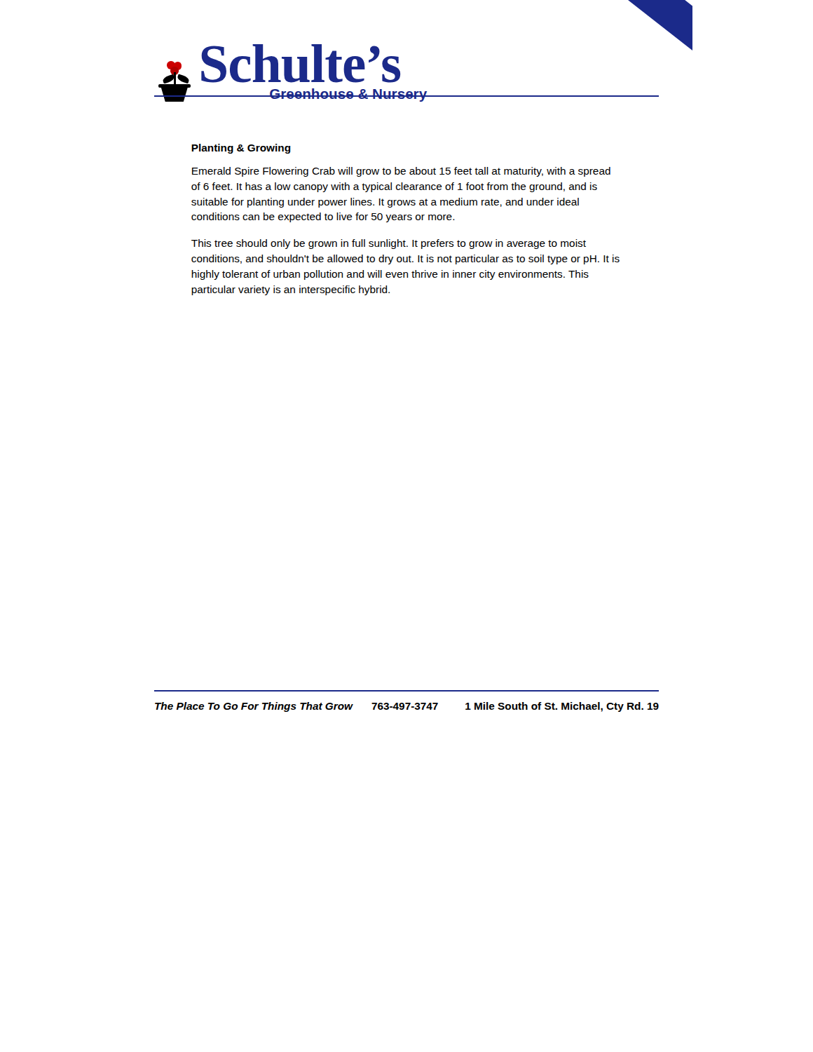Since 1963
Schulte’s
Greenhouse & Nursery
Planting & Growing
Emerald Spire Flowering Crab will grow to be about 15 feet tall at maturity, with a spread of 6 feet. It has a low canopy with a typical clearance of 1 foot from the ground, and is suitable for planting under power lines. It grows at a medium rate, and under ideal conditions can be expected to live for 50 years or more.
This tree should only be grown in full sunlight. It prefers to grow in average to moist conditions, and shouldn't be allowed to dry out. It is not particular as to soil type or pH. It is highly tolerant of urban pollution and will even thrive in inner city environments. This particular variety is an interspecific hybrid.
The Place To Go For Things That Grow 763-497-3747 1 Mile South of St. Michael, Cty Rd. 19